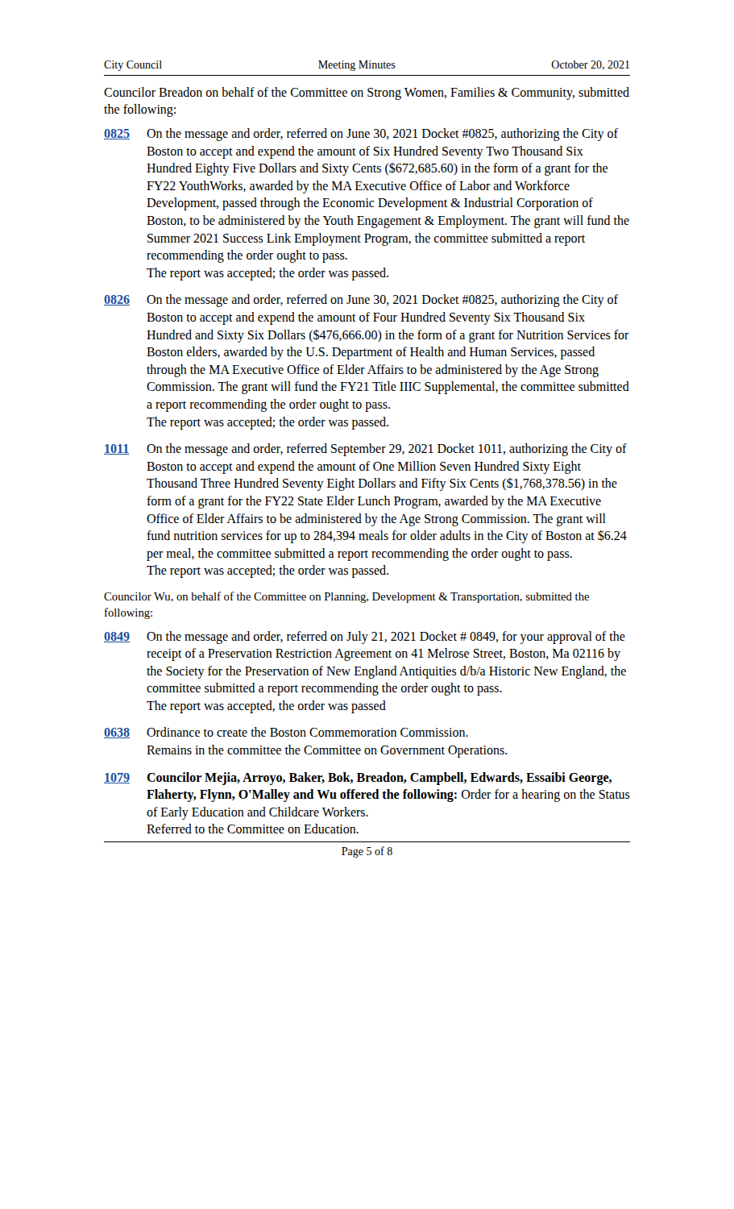City Council
Meeting Minutes
October 20, 2021
Councilor Breadon on behalf of the Committee on Strong Women, Families & Community, submitted the following:
0825
On the message and order, referred on June 30, 2021 Docket #0825, authorizing the City of Boston to accept and expend the amount of Six Hundred Seventy Two Thousand Six Hundred Eighty Five Dollars and Sixty Cents ($672,685.60) in the form of a grant for the FY22 YouthWorks, awarded by the MA Executive Office of Labor and Workforce Development, passed through the Economic Development & Industrial Corporation of Boston, to be administered by the Youth Engagement & Employment. The grant will fund the Summer 2021 Success Link Employment Program, the committee submitted a report recommending the order ought to pass.
The report was accepted; the order was passed.
0826
On the message and order, referred on June 30, 2021 Docket #0825, authorizing the City of Boston to accept and expend the amount of Four Hundred Seventy Six Thousand Six Hundred and Sixty Six Dollars ($476,666.00) in the form of a grant for Nutrition Services for Boston elders, awarded by the U.S. Department of Health and Human Services, passed through the MA Executive Office of Elder Affairs to be administered by the Age Strong Commission. The grant will fund the FY21 Title IIIC Supplemental, the committee submitted a report recommending the order ought to pass.
The report was accepted; the order was passed.
1011
On the message and order, referred September 29, 2021 Docket 1011, authorizing the City of Boston to accept and expend the amount of One Million Seven Hundred Sixty Eight Thousand Three Hundred Seventy Eight Dollars and Fifty Six Cents ($1,768,378.56) in the form of a grant for the FY22 State Elder Lunch Program, awarded by the MA Executive Office of Elder Affairs to be administered by the Age Strong Commission. The grant will fund nutrition services for up to 284,394 meals for older adults in the City of Boston at $6.24 per meal, the committee submitted a report recommending the order ought to pass.
The report was accepted; the order was passed.
Councilor Wu, on behalf of the Committee on Planning, Development & Transportation, submitted the following:
0849
On the message and order, referred on July 21, 2021 Docket # 0849, for your approval of the receipt of a Preservation Restriction Agreement on 41 Melrose Street, Boston, Ma 02116 by the Society for the Preservation of New England Antiquities d/b/a Historic New England, the committee submitted a report recommending the order ought to pass.
The report was accepted, the order was passed
0638
Ordinance to create the Boston Commemoration Commission.
Remains in the committee the Committee on Government Operations.
1079
Councilor Mejia, Arroyo, Baker, Bok, Breadon, Campbell, Edwards, Essaibi George, Flaherty, Flynn, O'Malley and Wu offered the following: Order for a hearing on the Status of Early Education and Childcare Workers.
Referred to the Committee on Education.
Page 5 of 8